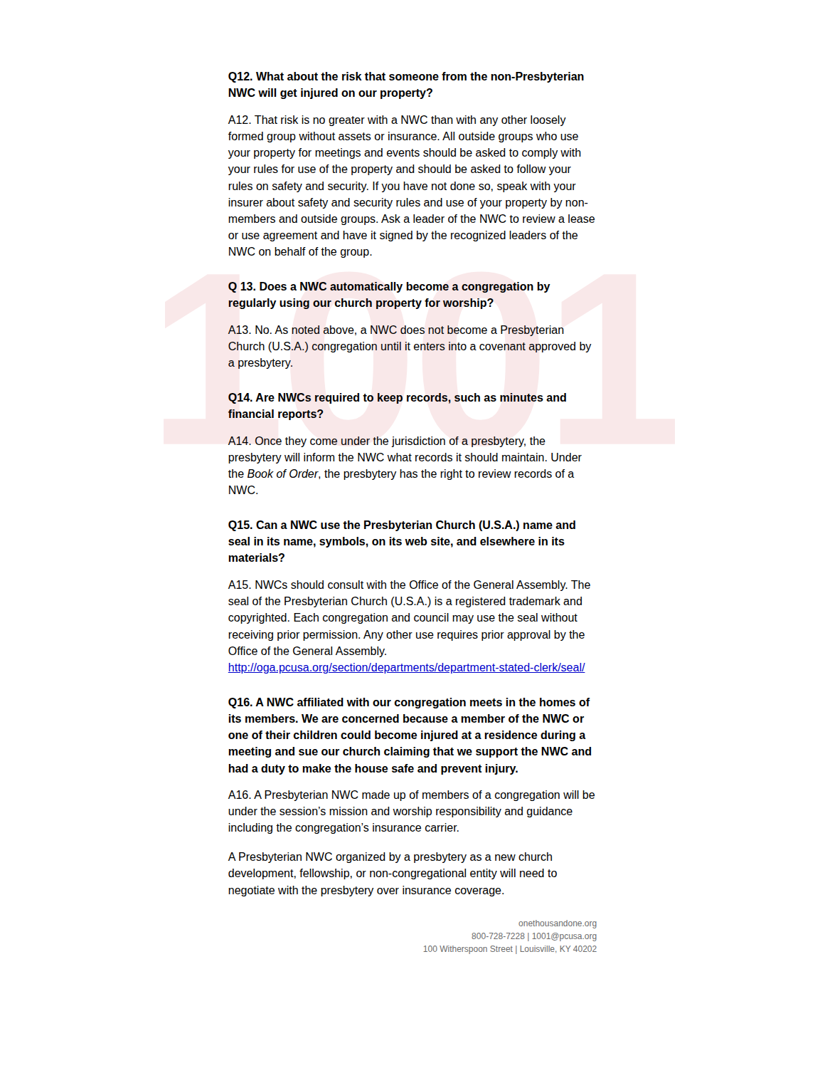1001
Q12. What about the risk that someone from the non-Presbyterian NWC will get injured on our property?
A12. That risk is no greater with a NWC than with any other loosely formed group without assets or insurance. All outside groups who use your property for meetings and events should be asked to comply with your rules for use of the property and should be asked to follow your rules on safety and security. If you have not done so, speak with your insurer about safety and security rules and use of your property by non-members and outside groups. Ask a leader of the NWC to review a lease or use agreement and have it signed by the recognized leaders of the NWC on behalf of the group.
Q 13. Does a NWC automatically become a congregation by regularly using our church property for worship?
A13. No. As noted above, a NWC does not become a Presbyterian Church (U.S.A.) congregation until it enters into a covenant approved by a presbytery.
Q14. Are NWCs required to keep records, such as minutes and financial reports?
A14. Once they come under the jurisdiction of a presbytery, the presbytery will inform the NWC what records it should maintain. Under the Book of Order, the presbytery has the right to review records of a NWC.
Q15. Can a NWC use the Presbyterian Church (U.S.A.) name and seal in its name, symbols, on its web site, and elsewhere in its materials?
A15. NWCs should consult with the Office of the General Assembly. The seal of the Presbyterian Church (U.S.A.) is a registered trademark and copyrighted. Each congregation and council may use the seal without receiving prior permission. Any other use requires prior approval by the Office of the General Assembly.
http://oga.pcusa.org/section/departments/department-stated-clerk/seal/
Q16. A NWC affiliated with our congregation meets in the homes of its members. We are concerned because a member of the NWC or one of their children could become injured at a residence during a meeting and sue our church claiming that we support the NWC and had a duty to make the house safe and prevent injury.
A16. A Presbyterian NWC made up of members of a congregation will be under the session’s mission and worship responsibility and guidance including the congregation’s insurance carrier.
A Presbyterian NWC organized by a presbytery as a new church development, fellowship, or non-congregational entity will need to negotiate with the presbytery over insurance coverage.
onethousandone.org 800-728-7228 | 1001@pcusa.org
100 Witherspoon Street | Louisville, KY 40202